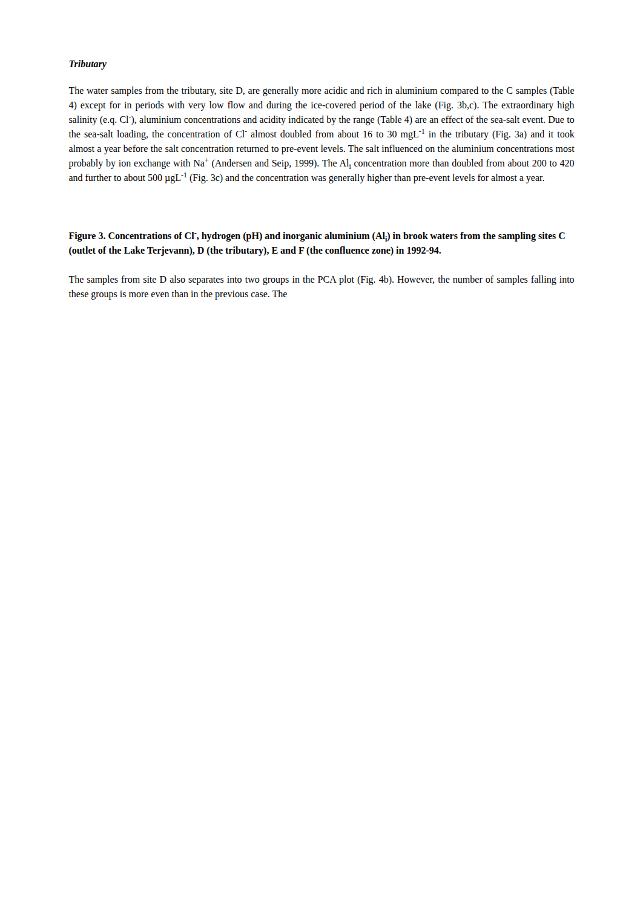Tributary
The water samples from the tributary, site D, are generally more acidic and rich in aluminium compared to the C samples (Table 4) except for in periods with very low flow and during the ice-covered period of the lake (Fig. 3b,c). The extraordinary high salinity (e.q. Cl-), aluminium concentrations and acidity indicated by the range (Table 4) are an effect of the sea-salt event. Due to the sea-salt loading, the concentration of Cl- almost doubled from about 16 to 30 mgL-1 in the tributary (Fig. 3a) and it took almost a year before the salt concentration returned to pre-event levels. The salt influenced on the aluminium concentrations most probably by ion exchange with Na+ (Andersen and Seip, 1999). The Ali concentration more than doubled from about 200 to 420 and further to about 500 µgL-1 (Fig. 3c) and the concentration was generally higher than pre-event levels for almost a year.
Figure 3. Concentrations of Cl-, hydrogen (pH) and inorganic aluminium (Ali) in brook waters from the sampling sites C (outlet of the Lake Terjevann), D (the tributary), E and F (the confluence zone) in 1992-94.
The samples from site D also separates into two groups in the PCA plot (Fig. 4b). However, the number of samples falling into these groups is more even than in the previous case. The